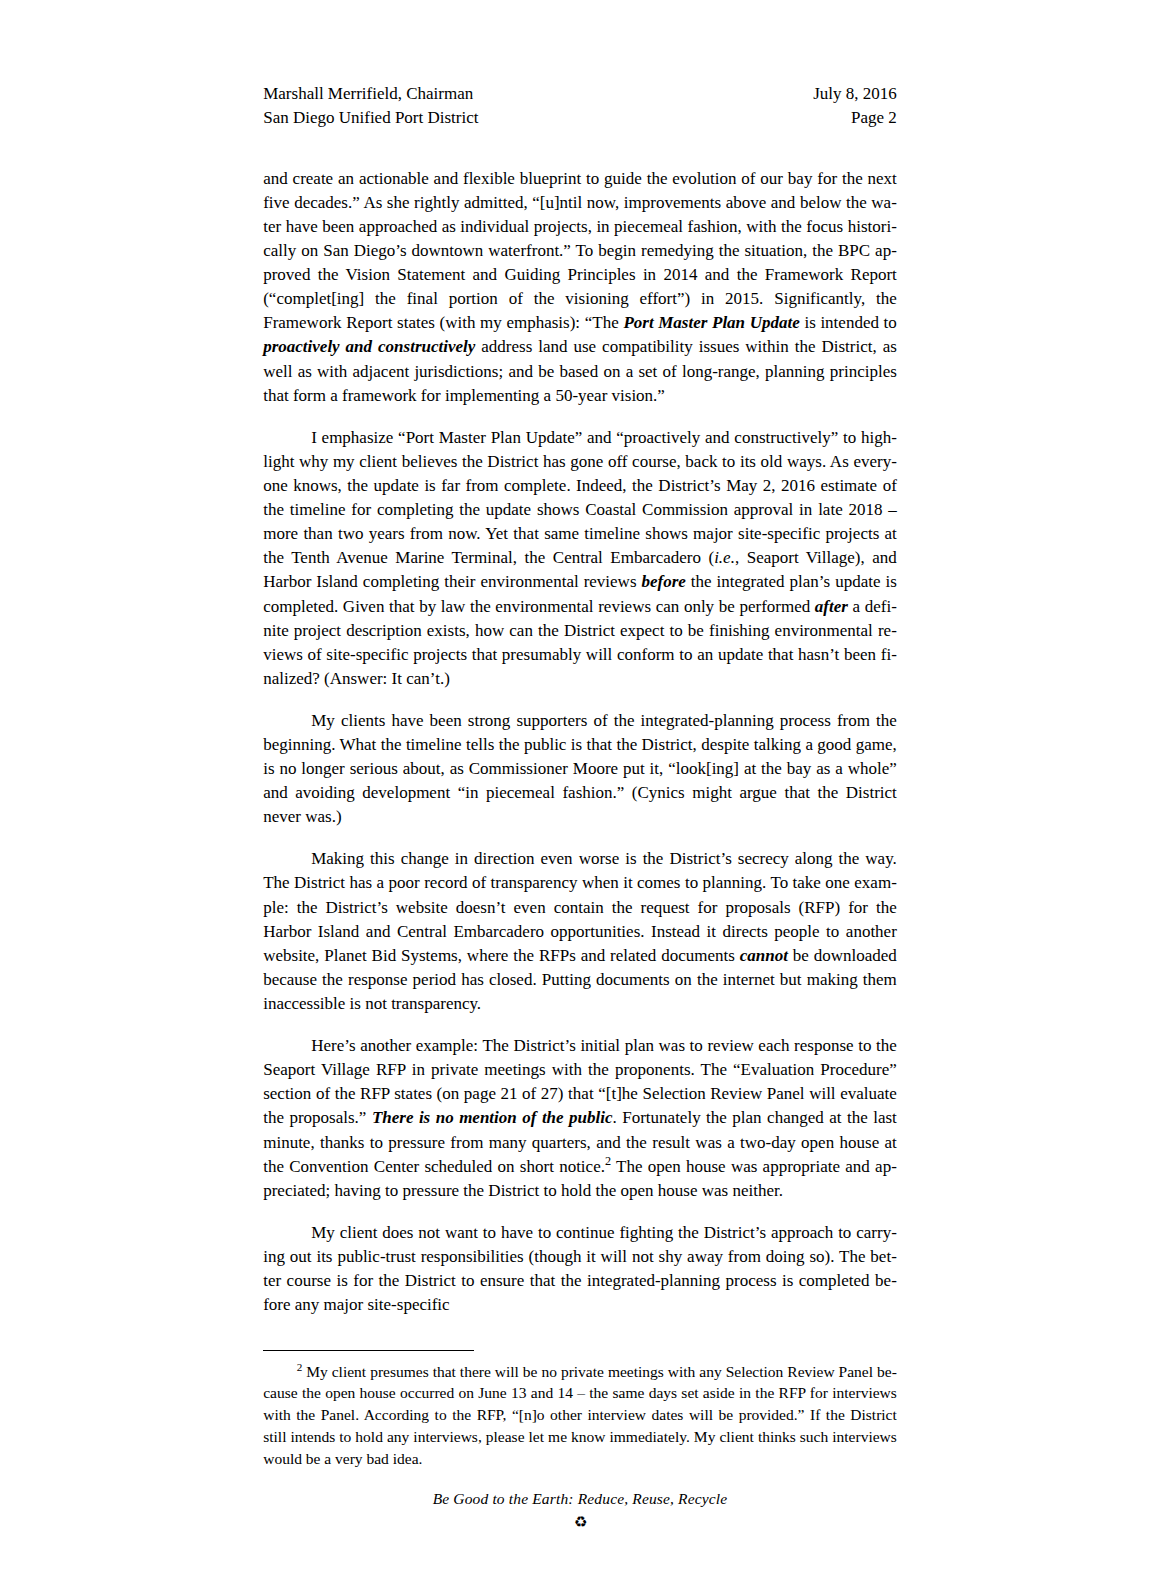Marshall Merrifield, Chairman
San Diego Unified Port District
July 8, 2016
Page 2
and create an actionable and flexible blueprint to guide the evolution of our bay for the next five decades.” As she rightly admitted, “[u]ntil now, improvements above and below the water have been approached as individual projects, in piecemeal fashion, with the focus historically on San Diego’s downtown waterfront.” To begin remedying the situation, the BPC approved the Vision Statement and Guiding Principles in 2014 and the Framework Report (“complet[ing] the final portion of the visioning effort”) in 2015. Significantly, the Framework Report states (with my emphasis): “The Port Master Plan Update is intended to proactively and constructively address land use compatibility issues within the District, as well as with adjacent jurisdictions; and be based on a set of long-range, planning principles that form a framework for implementing a 50-year vision.”
I emphasize “Port Master Plan Update” and “proactively and constructively” to highlight why my client believes the District has gone off course, back to its old ways. As everyone knows, the update is far from complete. Indeed, the District’s May 2, 2016 estimate of the timeline for completing the update shows Coastal Commission approval in late 2018 – more than two years from now. Yet that same timeline shows major site-specific projects at the Tenth Avenue Marine Terminal, the Central Embarcadero (i.e., Seaport Village), and Harbor Island completing their environmental reviews before the integrated plan’s update is completed. Given that by law the environmental reviews can only be performed after a definite project description exists, how can the District expect to be finishing environmental reviews of site-specific projects that presumably will conform to an update that hasn’t been finalized? (Answer: It can’t.)
My clients have been strong supporters of the integrated-planning process from the beginning. What the timeline tells the public is that the District, despite talking a good game, is no longer serious about, as Commissioner Moore put it, “look[ing] at the bay as a whole” and avoiding development “in piecemeal fashion.” (Cynics might argue that the District never was.)
Making this change in direction even worse is the District’s secrecy along the way. The District has a poor record of transparency when it comes to planning. To take one example: the District’s website doesn’t even contain the request for proposals (RFP) for the Harbor Island and Central Embarcadero opportunities. Instead it directs people to another website, Planet Bid Systems, where the RFPs and related documents cannot be downloaded because the response period has closed. Putting documents on the internet but making them inaccessible is not transparency.
Here’s another example: The District’s initial plan was to review each response to the Seaport Village RFP in private meetings with the proponents. The “Evaluation Procedure” section of the RFP states (on page 21 of 27) that “[t]he Selection Review Panel will evaluate the proposals.” There is no mention of the public. Fortunately the plan changed at the last minute, thanks to pressure from many quarters, and the result was a two-day open house at the Convention Center scheduled on short notice.2 The open house was appropriate and appreciated; having to pressure the District to hold the open house was neither.
My client does not want to have to continue fighting the District’s approach to carrying out its public-trust responsibilities (though it will not shy away from doing so). The better course is for the District to ensure that the integrated-planning process is completed before any major site-specific
2 My client presumes that there will be no private meetings with any Selection Review Panel because the open house occurred on June 13 and 14 – the same days set aside in the RFP for interviews with the Panel. According to the RFP, “[n]o other interview dates will be provided.” If the District still intends to hold any interviews, please let me know immediately. My client thinks such interviews would be a very bad idea.
Be Good to the Earth: Reduce, Reuse, Recycle
♻